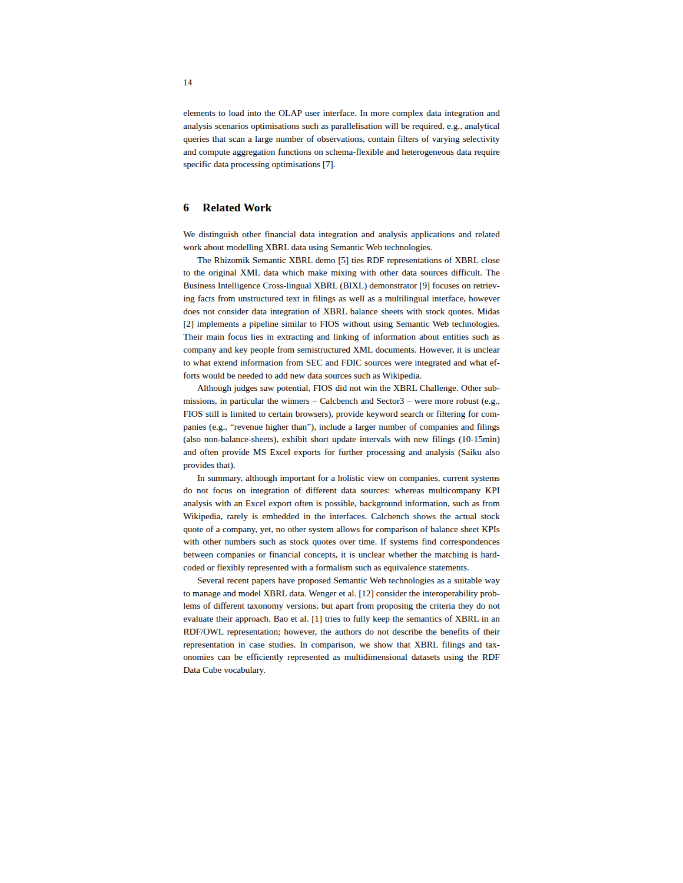14
elements to load into the OLAP user interface. In more complex data integration and analysis scenarios optimisations such as parallelisation will be required, e.g., analytical queries that scan a large number of observations, contain filters of varying selectivity and compute aggregation functions on schema-flexible and heterogeneous data require specific data processing optimisations [7].
6 Related Work
We distinguish other financial data integration and analysis applications and related work about modelling XBRL data using Semantic Web technologies.
The Rhizomik Semantic XBRL demo [5] ties RDF representations of XBRL close to the original XML data which make mixing with other data sources difficult. The Business Intelligence Cross-lingual XBRL (BIXL) demonstrator [9] focuses on retrieving facts from unstructured text in filings as well as a multilingual interface, however does not consider data integration of XBRL balance sheets with stock quotes. Midas [2] implements a pipeline similar to FIOS without using Semantic Web technologies. Their main focus lies in extracting and linking of information about entities such as company and key people from semistructured XML documents. However, it is unclear to what extend information from SEC and FDIC sources were integrated and what efforts would be needed to add new data sources such as Wikipedia.
Although judges saw potential, FIOS did not win the XBRL Challenge. Other submissions, in particular the winners – Calcbench and Sector3 – were more robust (e.g., FIOS still is limited to certain browsers), provide keyword search or filtering for companies (e.g., “revenue higher than”), include a larger number of companies and filings (also non-balance-sheets), exhibit short update intervals with new filings (10-15min) and often provide MS Excel exports for further processing and analysis (Saiku also provides that).
In summary, although important for a holistic view on companies, current systems do not focus on integration of different data sources: whereas multicompany KPI analysis with an Excel export often is possible, background information, such as from Wikipedia, rarely is embedded in the interfaces. Calcbench shows the actual stock quote of a company, yet, no other system allows for comparison of balance sheet KPIs with other numbers such as stock quotes over time. If systems find correspondences between companies or financial concepts, it is unclear whether the matching is hard-coded or flexibly represented with a formalism such as equivalence statements.
Several recent papers have proposed Semantic Web technologies as a suitable way to manage and model XBRL data. Wenger et al. [12] consider the interoperability problems of different taxonomy versions, but apart from proposing the criteria they do not evaluate their approach. Bao et al. [1] tries to fully keep the semantics of XBRL in an RDF/OWL representation; however, the authors do not describe the benefits of their representation in case studies. In comparison, we show that XBRL filings and taxonomies can be efficiently represented as multidimensional datasets using the RDF Data Cube vocabulary.